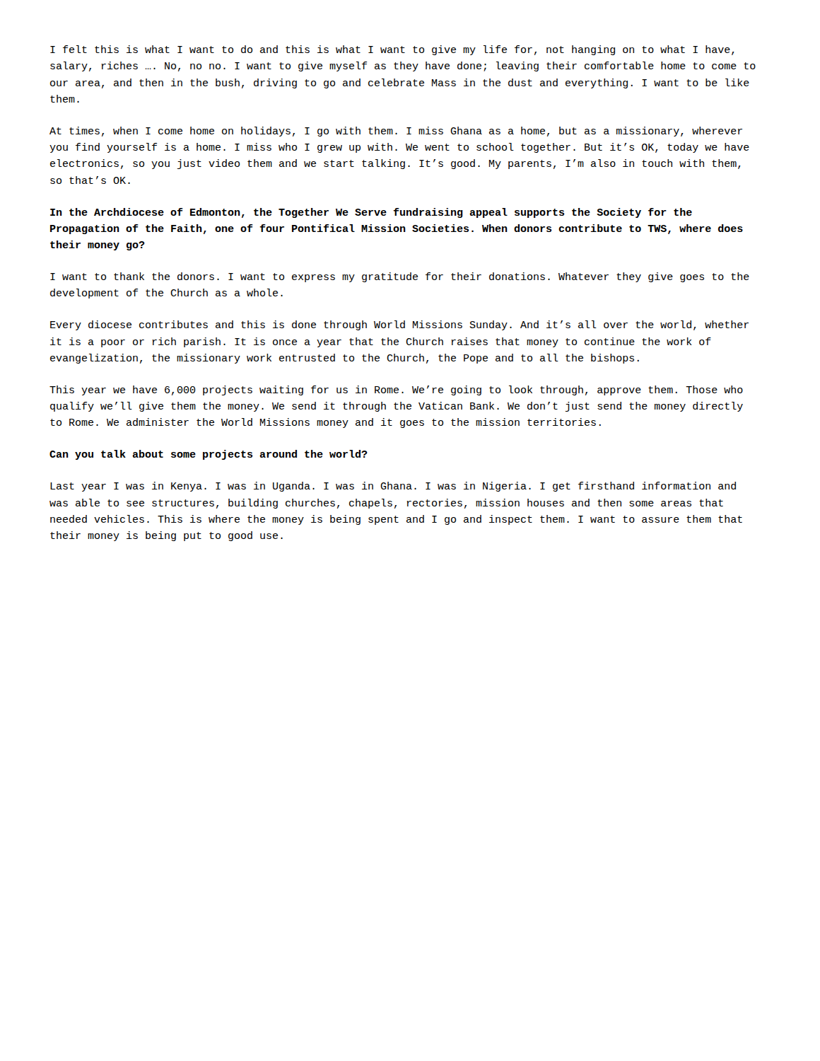I felt this is what I want to do and this is what I want to give my life for, not hanging on to what I have, salary, riches …. No, no no. I want to give myself as they have done; leaving their comfortable home to come to our area, and then in the bush, driving to go and celebrate Mass in the dust and everything. I want to be like them.
At times, when I come home on holidays, I go with them. I miss Ghana as a home, but as a missionary, wherever you find yourself is a home. I miss who I grew up with. We went to school together. But it’s OK, today we have electronics, so you just video them and we start talking. It’s good. My parents, I’m also in touch with them, so that’s OK.
In the Archdiocese of Edmonton, the Together We Serve fundraising appeal supports the Society for the Propagation of the Faith, one of four Pontifical Mission Societies. When donors contribute to TWS, where does their money go?
I want to thank the donors. I want to express my gratitude for their donations. Whatever they give goes to the development of the Church as a whole.
Every diocese contributes and this is done through World Missions Sunday. And it’s all over the world, whether it is a poor or rich parish. It is once a year that the Church raises that money to continue the work of evangelization, the missionary work entrusted to the Church, the Pope and to all the bishops.
This year we have 6,000 projects waiting for us in Rome. We’re going to look through, approve them. Those who qualify we’ll give them the money. We send it through the Vatican Bank. We don’t just send the money directly to Rome. We administer the World Missions money and it goes to the mission territories.
Can you talk about some projects around the world?
Last year I was in Kenya. I was in Uganda. I was in Ghana. I was in Nigeria. I get firsthand information and was able to see structures, building churches, chapels, rectories, mission houses and then some areas that needed vehicles. This is where the money is being spent and I go and inspect them. I want to assure them that their money is being put to good use.